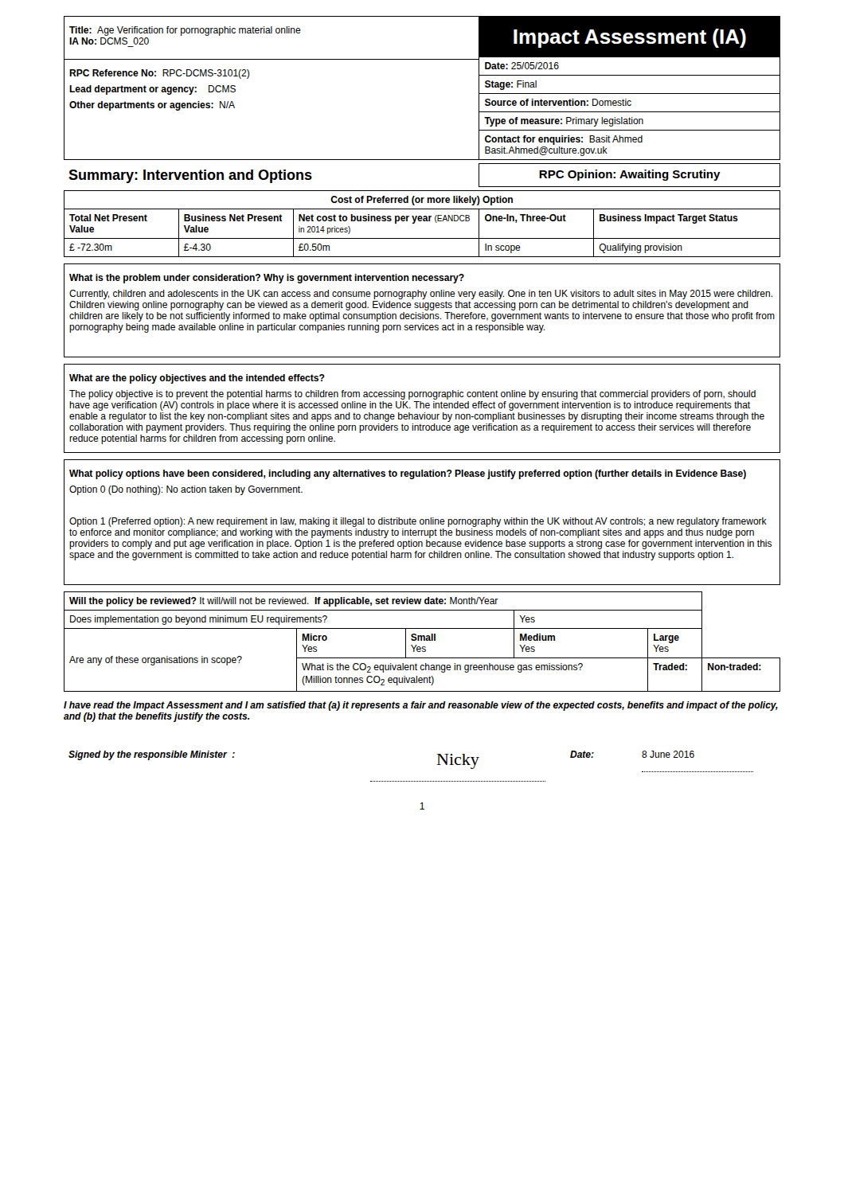| Title: Age Verification for pornographic material online IA No: DCMS_020 | Impact Assessment (IA) / Date: 25/05/2016 / / Stage: Final / / Source of intervention: Domestic / / Type of measure: Primary legislation / / Contact for enquiries: Basit Ahmed Basit.Ahmed@culture.gov.uk / |
| RPC Reference No: RPC-DCMS-3101(2) Lead department or agency: DCMS Other departments or agencies: N/A |
| Summary: Intervention and Options | RPC Opinion: Awaiting Scrutiny |
| Cost of Preferred (or more likely) Option |
| Total Net Present Value | Business Net Present Value | Net cost to business per year (EANDCB in 2014 prices) | One-In, Three-Out | Business Impact Target Status |
| £ -72.30m | £-4.30 | £0.50m | In scope | Qualifying provision |
| What is the problem under consideration? Why is government intervention necessary? Currently, children and adolescents in the UK can access and consume pornography online very easily. One in ten UK visitors to adult sites in May 2015 were children. Children viewing online pornography can be viewed as a demerit good. Evidence suggests that accessing porn can be detrimental to children's development and children are likely to be not sufficiently informed to make optimal consumption decisions. Therefore, government wants to intervene to ensure that those who profit from pornography being made available online in particular companies running porn services act in a responsible way. |
| What are the policy objectives and the intended effects? The policy objective is to prevent the potential harms to children from accessing pornographic content online by ensuring that commercial providers of porn, should have age verification (AV) controls in place where it is accessed online in the UK. The intended effect of government intervention is to introduce requirements that enable a regulator to list the key non-compliant sites and apps and to change behaviour by non-compliant businesses by disrupting their income streams through the collaboration with payment providers. Thus requiring the online porn providers to introduce age verification as a requirement to access their services will therefore reduce potential harms for children from accessing porn online. |
| What policy options have been considered, including any alternatives to regulation? Please justify preferred option (further details in Evidence Base) Option 0 (Do nothing): No action taken by Government. Option 1 (Preferred option): A new requirement in law, making it illegal to distribute online pornography within the UK without AV controls; a new regulatory framework to enforce and monitor compliance; and working with the payments industry to interrupt the business models of non-compliant sites and apps and thus nudge porn providers to comply and put age verification in place. Option 1 is the prefered option because evidence base supports a strong case for government intervention in this space and the government is committed to take action and reduce potential harm for children online. The consultation showed that industry supports option 1. |
| Will the policy be reviewed? It will/will not be reviewed. If applicable, set review date: Month/Year |
| Does implementation go beyond minimum EU requirements? | Yes |
| Are any of these organisations in scope? | Micro Yes | Small Yes | Medium Yes | Large Yes |
| What is the CO 2 equivalent change in greenhouse gas emissions? (Million tonnes CO 2 equivalent) | Traded: | Non-traded: |
I have read the Impact Assessment and I am satisfied that (a) it represents a fair and reasonable view of the expected costs, benefits and impact of the policy, and (b) that the benefits justify the costs.
| Signed by the responsible Minister : | Nicky | Date: | 8 June 2016 |
1